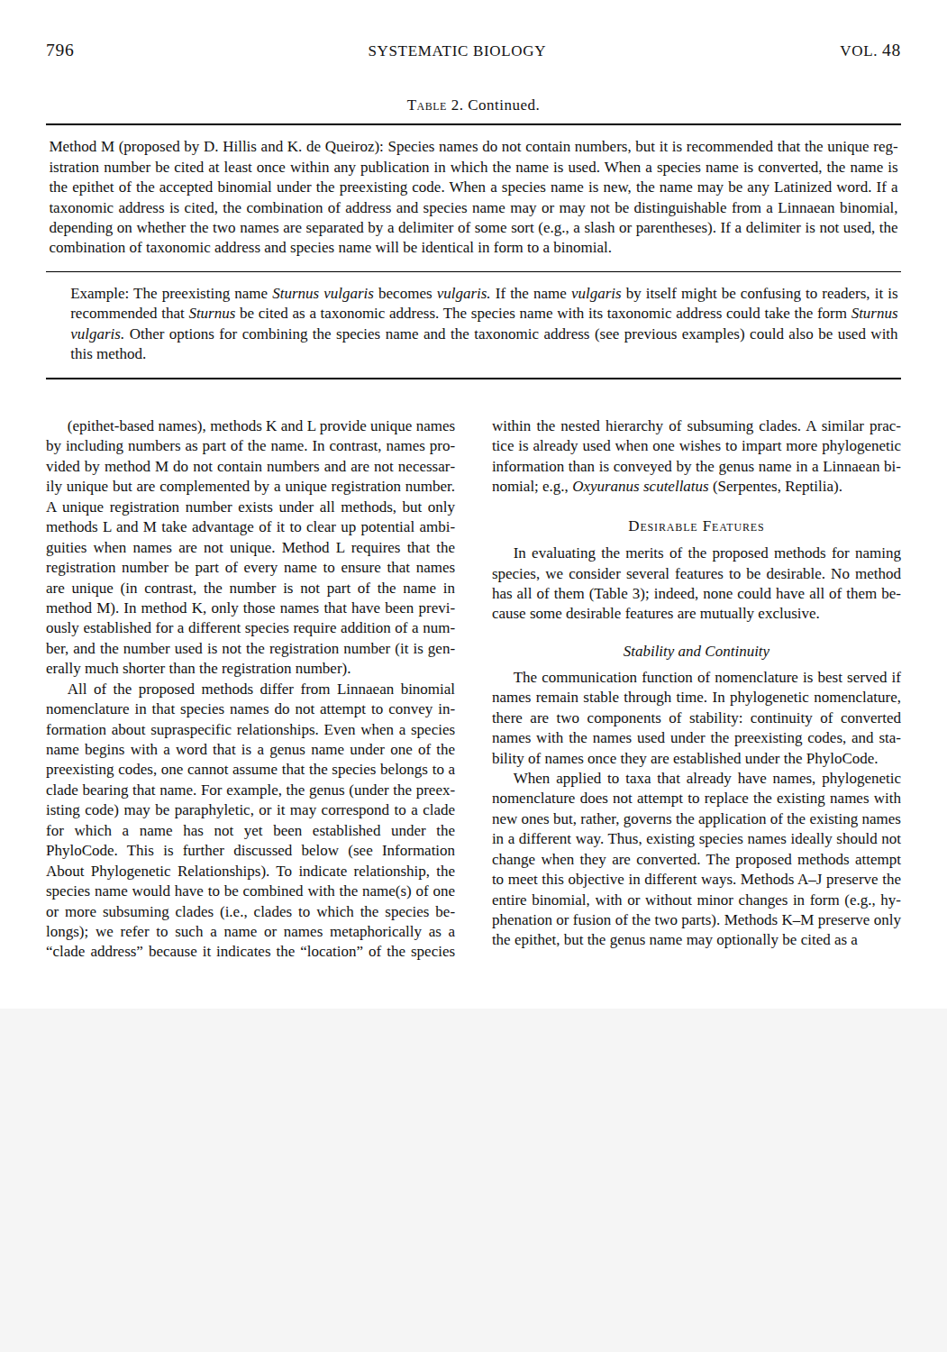796 SYSTEMATIC BIOLOGY VOL. 48
Table 2. Continued.
| Method M (proposed by D. Hillis and K. de Queiroz): Species names do not contain numbers, but it is recommended that the unique registration number be cited at least once within any publication in which the name is used. When a species name is converted, the name is the epithet of the accepted binomial under the preexisting code. When a species name is new, the name may be any Latinized word. If a taxonomic address is cited, the combination of address and species name may or may not be distinguishable from a Linnaean binomial, depending on whether the two names are separated by a delimiter of some sort (e.g., a slash or parentheses). If a delimiter is not used, the combination of taxonomic address and species name will be identical in form to a binomial. |
| Example: The preexisting name Sturnus vulgaris becomes vulgaris. If the name vulgaris by itself might be confusing to readers, it is recommended that Sturnus be cited as a taxonomic address. The species name with its taxonomic address could take the form Sturnus vulgaris. Other options for combining the species name and the taxonomic address (see previous examples) could also be used with this method. |
(epithet-based names), methods K and L provide unique names by including numbers as part of the name. In contrast, names provided by method M do not contain numbers and are not necessarily unique but are complemented by a unique registration number. A unique registration number exists under all methods, but only methods L and M take advantage of it to clear up potential ambiguities when names are not unique. Method L requires that the registration number be part of every name to ensure that names are unique (in contrast, the number is not part of the name in method M). In method K, only those names that have been previously established for a different species require addition of a number, and the number used is not the registration number (it is generally much shorter than the registration number).
All of the proposed methods differ from Linnaean binomial nomenclature in that species names do not attempt to convey information about supraspecific relationships. Even when a species name begins with a word that is a genus name under one of the preexisting codes, one cannot assume that the species belongs to a clade bearing that name. For example, the genus (under the preexisting code) may be paraphyletic, or it may correspond to a clade for which a name has not yet been established under the PhyloCode. This is further discussed below (see Information About Phylogenetic Relationships). To indicate relationship, the species name would have to be combined with the name(s) of one or more subsuming clades (i.e., clades to which the species belongs); we refer to such a name or names metaphorically as a “clade address” because it indicates the “location” of the species within the nested hierarchy of subsuming clades. A similar practice is already used when one wishes to impart more phylogenetic information than is conveyed by the genus name in a Linnaean binomial; e.g., Oxyuranus scutellatus (Serpentes, Reptilia).
Desirable Features
In evaluating the merits of the proposed methods for naming species, we consider several features to be desirable. No method has all of them (Table 3); indeed, none could have all of them because some desirable features are mutually exclusive.
Stability and Continuity
The communication function of nomenclature is best served if names remain stable through time. In phylogenetic nomenclature, there are two components of stability: continuity of converted names with the names used under the preexisting codes, and stability of names once they are established under the PhyloCode.
When applied to taxa that already have names, phylogenetic nomenclature does not attempt to replace the existing names with new ones but, rather, governs the application of the existing names in a different way. Thus, existing species names ideally should not change when they are converted. The proposed methods attempt to meet this objective in different ways. Methods A–J preserve the entire binomial, with or without minor changes in form (e.g., hyphenation or fusion of the two parts). Methods K–M preserve only the epithet, but the genus name may optionally be cited as a